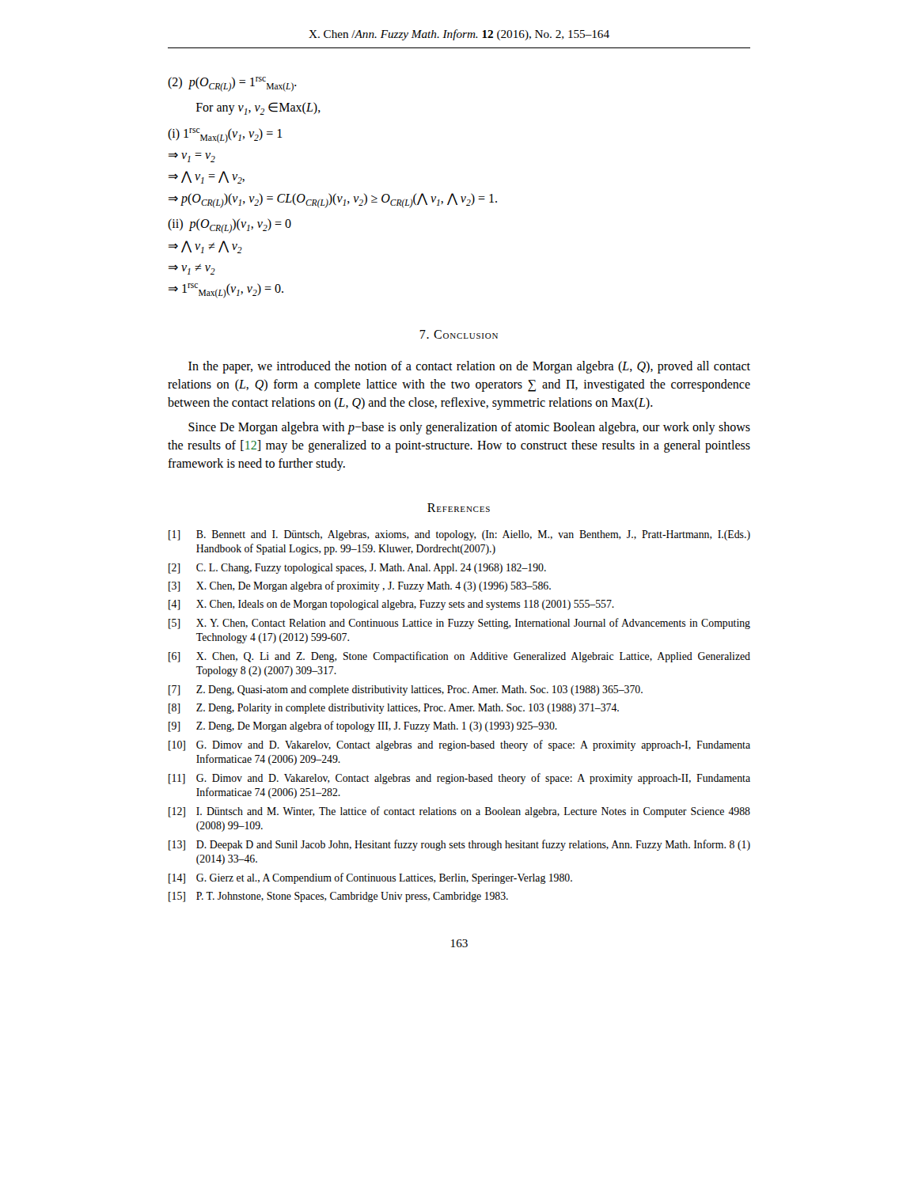X. Chen /Ann. Fuzzy Math. Inform. 12 (2016), No. 2, 155–164
(2) p(OCR(L)) = 1rscMax(L).
For any ν1, ν2 ∈Max(L),
(i) 1rscMax(L)(ν1, ν2) = 1
⇒ ν1 = ν2
⇒ ⋀ ν1 = ⋀ ν2,
⇒ p(OCR(L))(ν1, ν2) = CL(OCR(L))(ν1, ν2) ≥ OCR(L)(⋀ ν1, ⋀ ν2) = 1.
(ii) p(OCR(L))(ν1, ν2) = 0
⇒ ⋀ ν1 ≠ ⋀ ν2
⇒ ν1 ≠ ν2
⇒ 1rscMax(L)(ν1, ν2) = 0.
7. Conclusion
In the paper, we introduced the notion of a contact relation on de Morgan algebra (L, Q), proved all contact relations on (L, Q) form a complete lattice with the two operators ∑ and Π, investigated the correspondence between the contact relations on (L, Q) and the close, reflexive, symmetric relations on Max(L).
Since De Morgan algebra with p−base is only generalization of atomic Boolean algebra, our work only shows the results of [12] may be generalized to a point-structure. How to construct these results in a general pointless framework is need to further study.
References
B. Bennett and I. Düntsch, Algebras, axioms, and topology, (In: Aiello, M., van Benthem, J., Pratt-Hartmann, I.(Eds.) Handbook of Spatial Logics, pp. 99–159. Kluwer, Dordrecht(2007).)
C. L. Chang, Fuzzy topological spaces, J. Math. Anal. Appl. 24 (1968) 182–190.
X. Chen, De Morgan algebra of proximity , J. Fuzzy Math. 4 (3) (1996) 583–586.
X. Chen, Ideals on de Morgan topological algebra, Fuzzy sets and systems 118 (2001) 555–557.
X. Y. Chen, Contact Relation and Continuous Lattice in Fuzzy Setting, International Journal of Advancements in Computing Technology 4 (17) (2012) 599-607.
X. Chen, Q. Li and Z. Deng, Stone Compactification on Additive Generalized Algebraic Lattice, Applied Generalized Topology 8 (2) (2007) 309–317.
Z. Deng, Quasi-atom and complete distributivity lattices, Proc. Amer. Math. Soc. 103 (1988) 365–370.
Z. Deng, Polarity in complete distributivity lattices, Proc. Amer. Math. Soc. 103 (1988) 371–374.
Z. Deng, De Morgan algebra of topology III, J. Fuzzy Math. 1 (3) (1993) 925–930.
G. Dimov and D. Vakarelov, Contact algebras and region-based theory of space: A proximity approach-I, Fundamenta Informaticae 74 (2006) 209–249.
G. Dimov and D. Vakarelov, Contact algebras and region-based theory of space: A proximity approach-II, Fundamenta Informaticae 74 (2006) 251–282.
I. Düntsch and M. Winter, The lattice of contact relations on a Boolean algebra, Lecture Notes in Computer Science 4988 (2008) 99–109.
D. Deepak D and Sunil Jacob John, Hesitant fuzzy rough sets through hesitant fuzzy relations, Ann. Fuzzy Math. Inform. 8 (1) (2014) 33–46.
G. Gierz et al., A Compendium of Continuous Lattices, Berlin, Speringer-Verlag 1980.
P. T. Johnstone, Stone Spaces, Cambridge Univ press, Cambridge 1983.
163